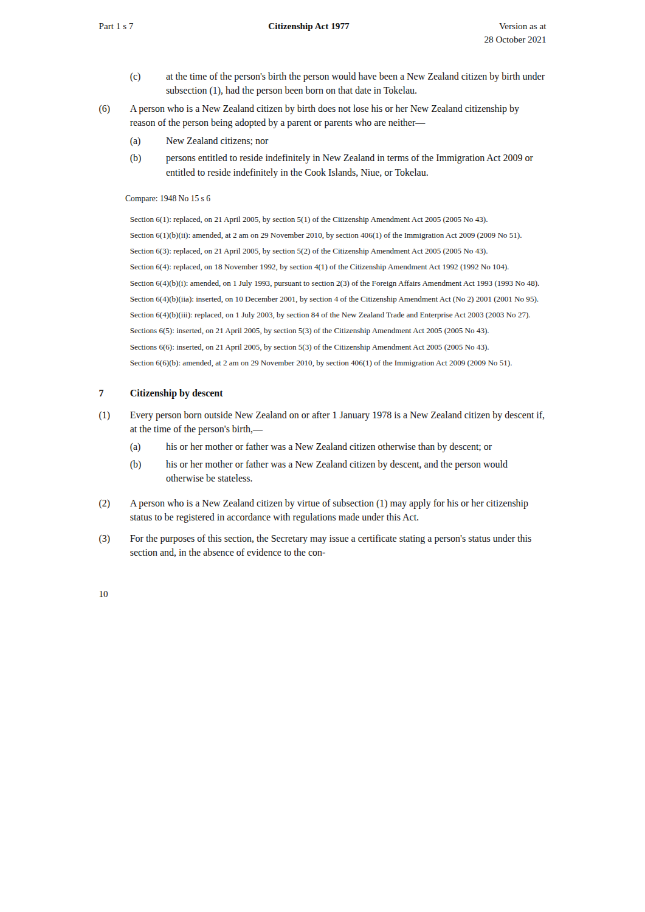Part 1 s 7
Citizenship Act 1977
Version as at 28 October 2021
(c) at the time of the person's birth the person would have been a New Zealand citizen by birth under subsection (1), had the person been born on that date in Tokelau.
(6) A person who is a New Zealand citizen by birth does not lose his or her New Zealand citizenship by reason of the person being adopted by a parent or parents who are neither—
(a) New Zealand citizens; nor
(b) persons entitled to reside indefinitely in New Zealand in terms of the Immigration Act 2009 or entitled to reside indefinitely in the Cook Islands, Niue, or Tokelau.
Compare: 1948 No 15 s 6
Section 6(1): replaced, on 21 April 2005, by section 5(1) of the Citizenship Amendment Act 2005 (2005 No 43).
Section 6(1)(b)(ii): amended, at 2 am on 29 November 2010, by section 406(1) of the Immigration Act 2009 (2009 No 51).
Section 6(3): replaced, on 21 April 2005, by section 5(2) of the Citizenship Amendment Act 2005 (2005 No 43).
Section 6(4): replaced, on 18 November 1992, by section 4(1) of the Citizenship Amendment Act 1992 (1992 No 104).
Section 6(4)(b)(i): amended, on 1 July 1993, pursuant to section 2(3) of the Foreign Affairs Amendment Act 1993 (1993 No 48).
Section 6(4)(b)(iia): inserted, on 10 December 2001, by section 4 of the Citizenship Amendment Act (No 2) 2001 (2001 No 95).
Section 6(4)(b)(iii): replaced, on 1 July 2003, by section 84 of the New Zealand Trade and Enterprise Act 2003 (2003 No 27).
Sections 6(5): inserted, on 21 April 2005, by section 5(3) of the Citizenship Amendment Act 2005 (2005 No 43).
Sections 6(6): inserted, on 21 April 2005, by section 5(3) of the Citizenship Amendment Act 2005 (2005 No 43).
Section 6(6)(b): amended, at 2 am on 29 November 2010, by section 406(1) of the Immigration Act 2009 (2009 No 51).
7 Citizenship by descent
(1) Every person born outside New Zealand on or after 1 January 1978 is a New Zealand citizen by descent if, at the time of the person's birth,—
(a) his or her mother or father was a New Zealand citizen otherwise than by descent; or
(b) his or her mother or father was a New Zealand citizen by descent, and the person would otherwise be stateless.
(2) A person who is a New Zealand citizen by virtue of subsection (1) may apply for his or her citizenship status to be registered in accordance with regulations made under this Act.
(3) For the purposes of this section, the Secretary may issue a certificate stating a person's status under this section and, in the absence of evidence to the con-
10